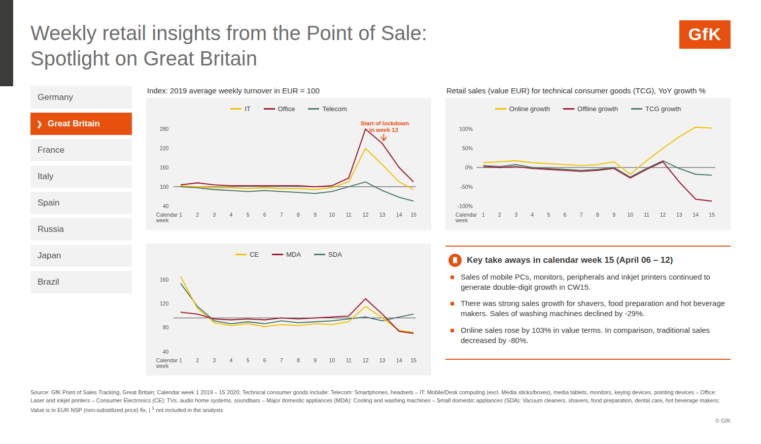Weekly retail insights from the Point of Sale:
Spotlight on Great Britain
GfK
Germany
Great Britain
France
Italy
Spain
Russia
Japan
Brazil
Index: 2019 average weekly turnover in EUR = 100
IT Office Telecom
280 220 160 100 40 1 2 3 4 5 6 7 8 9 10 11 12 13 14 15 Calendar week Start of lockdown in week 13
CE MDA SDA
160 120 80 40 1 2 3 4 5 6 7 8 9 10 11 12 13 14 15 Calendar week
Retail sales (value EUR) for technical consumer goods (TCG), YoY growth %
Online growth Offline growth TCG growth
100% 50% 0% -50% -100% 1 2 3 4 5 6 7 8 9 10 11 12 13 14 15 Calendar week
Key take aways in calendar week 15 (April 06 – 12)
Sales of mobile PCs, monitors, peripherals and inkjet printers continued to generate double-digit growth in CW15.
There was strong sales growth for shavers, food preparation and hot beverage makers. Sales of washing machines declined by -29%.
Online sales rose by 103% in value terms. In comparison, traditional sales decreased by -80%.
Source: GfK Point of Sales Tracking, Great Britain; Calendar week 1 2019 – 15 2020; Technical consumer goods include: Telecom: Smartphones, headsets – IT: Mobile/Desk computing (excl. Media sticks/boxes), media tablets, monitors, keying devices, pointing devices – Office: Laser and inkjet printers – Consumer Electronics (CE): TVs, audio home systems, soundbars – Major domestic appliances (MDA): Cooling and washing machines – Small domestic appliances (SDA): Vacuum cleaners, shavers, food preparation, dental care, hot beverage makers; Value is in EUR NSP (non-subsidized price) fix, | 1 not included in the analysis
© GfK